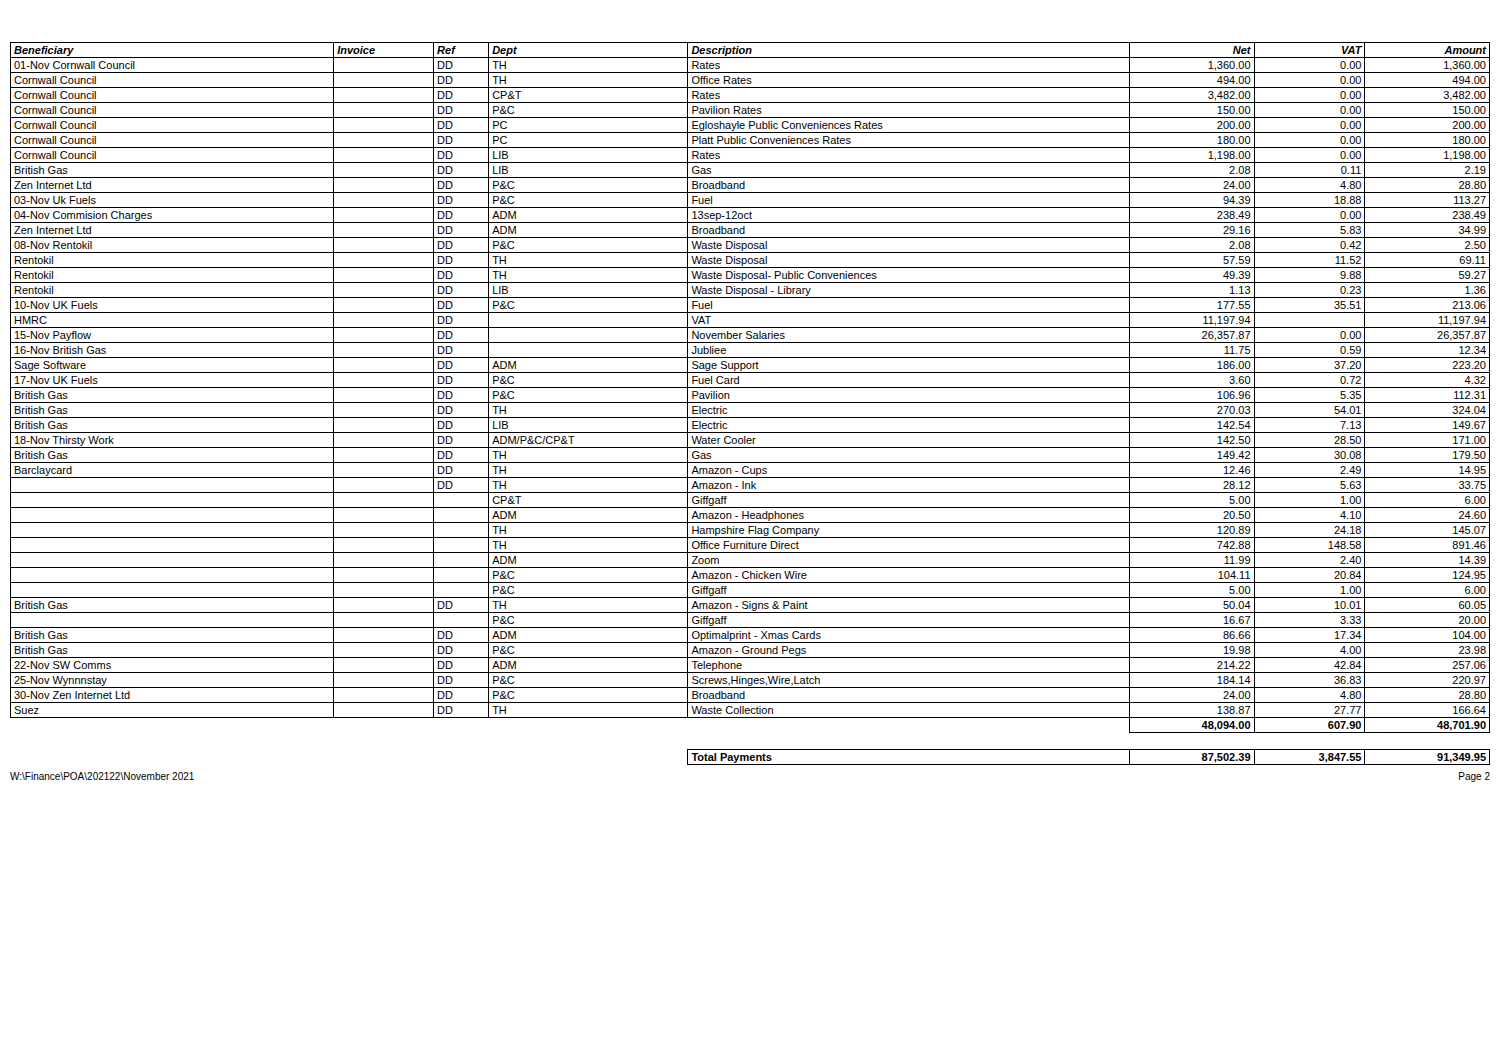| Beneficiary | Invoice | Ref | Dept | Description | Net | VAT | Amount |
| --- | --- | --- | --- | --- | --- | --- | --- |
| 01-Nov Cornwall Council | | DD | TH | Rates | 1,360.00 | 0.00 | 1,360.00 |
| Cornwall Council | | DD | TH | Office Rates | 494.00 | 0.00 | 494.00 |
| Cornwall Council | | DD | CP&T | Rates | 3,482.00 | 0.00 | 3,482.00 |
| Cornwall Council | | DD | P&C | Pavilion Rates | 150.00 | 0.00 | 150.00 |
| Cornwall Council | | DD | PC | Egloshayle Public Conveniences Rates | 200.00 | 0.00 | 200.00 |
| Cornwall Council | | DD | PC | Platt Public Conveniences Rates | 180.00 | 0.00 | 180.00 |
| Cornwall Council | | DD | LIB | Rates | 1,198.00 | 0.00 | 1,198.00 |
| British Gas | | DD | LIB | Gas | 2.08 | 0.11 | 2.19 |
| Zen Internet Ltd | | DD | P&C | Broadband | 24.00 | 4.80 | 28.80 |
| 03-Nov Uk Fuels | | DD | P&C | Fuel | 94.39 | 18.88 | 113.27 |
| 04-Nov Commision Charges | | DD | ADM | 13sep-12oct | 238.49 | 0.00 | 238.49 |
| Zen Internet Ltd | | DD | ADM | Broadband | 29.16 | 5.83 | 34.99 |
| 08-Nov Rentokil | | DD | P&C | Waste Disposal | 2.08 | 0.42 | 2.50 |
| Rentokil | | DD | TH | Waste Disposal | 57.59 | 11.52 | 69.11 |
| Rentokil | | DD | TH | Waste Disposal- Public Conveniences | 49.39 | 9.88 | 59.27 |
| Rentokil | | DD | LIB | Waste Disposal - Library | 1.13 | 0.23 | 1.36 |
| 10-Nov UK Fuels | | DD | P&C | Fuel | 177.55 | 35.51 | 213.06 |
| HMRC | | DD | | VAT | 11,197.94 | | 11,197.94 |
| 15-Nov Payflow | | DD | | November Salaries | 26,357.87 | 0.00 | 26,357.87 |
| 16-Nov British Gas | | DD | | Jubliee | 11.75 | 0.59 | 12.34 |
| Sage Software | | DD | ADM | Sage Support | 186.00 | 37.20 | 223.20 |
| 17-Nov UK Fuels | | DD | P&C | Fuel Card | 3.60 | 0.72 | 4.32 |
| British Gas | | DD | P&C | Pavilion | 106.96 | 5.35 | 112.31 |
| British Gas | | DD | TH | Electric | 270.03 | 54.01 | 324.04 |
| British Gas | | DD | LIB | Electric | 142.54 | 7.13 | 149.67 |
| 18-Nov Thirsty Work | | DD | ADM/P&C/CP&T | Water Cooler | 142.50 | 28.50 | 171.00 |
| British Gas | | DD | TH | Gas | 149.42 | 30.08 | 179.50 |
| Barclaycard | | DD | TH | Amazon - Cups | 12.46 | 2.49 | 14.95 |
| | | DD | TH | Amazon - Ink | 28.12 | 5.63 | 33.75 |
| | | | CP&T | Giffgaff | 5.00 | 1.00 | 6.00 |
| | | | ADM | Amazon - Headphones | 20.50 | 4.10 | 24.60 |
| | | | TH | Hampshire Flag Company | 120.89 | 24.18 | 145.07 |
| | | | TH | Office Furniture Direct | 742.88 | 148.58 | 891.46 |
| | | | ADM | Zoom | 11.99 | 2.40 | 14.39 |
| | | | P&C | Amazon - Chicken Wire | 104.11 | 20.84 | 124.95 |
| | | | P&C | Giffgaff | 5.00 | 1.00 | 6.00 |
| British Gas | | DD | TH | Amazon - Signs & Paint | 50.04 | 10.01 | 60.05 |
| | | | P&C | Giffgaff | 16.67 | 3.33 | 20.00 |
| British Gas | | DD | ADM | Optimalprint - Xmas Cards | 86.66 | 17.34 | 104.00 |
| British Gas | | DD | P&C | Amazon - Ground Pegs | 19.98 | 4.00 | 23.98 |
| 22-Nov SW Comms | | DD | ADM | Telephone | 214.22 | 42.84 | 257.06 |
| 25-Nov Wynnnstay | | DD | P&C | Screws,Hinges,Wire,Latch | 184.14 | 36.83 | 220.97 |
| 30-Nov Zen Internet Ltd | | DD | P&C | Broadband | 24.00 | 4.80 | 28.80 |
| Suez | | DD | TH | Waste Collection | 138.87 | 27.77 | 166.64 |
| | | | | | 48,094.00 | 607.90 | 48,701.90 |
| | | | | Total Payments | 87,502.39 | 3,847.55 | 91,349.95 |
W:\Finance\POA\202122\November 2021 Page 2